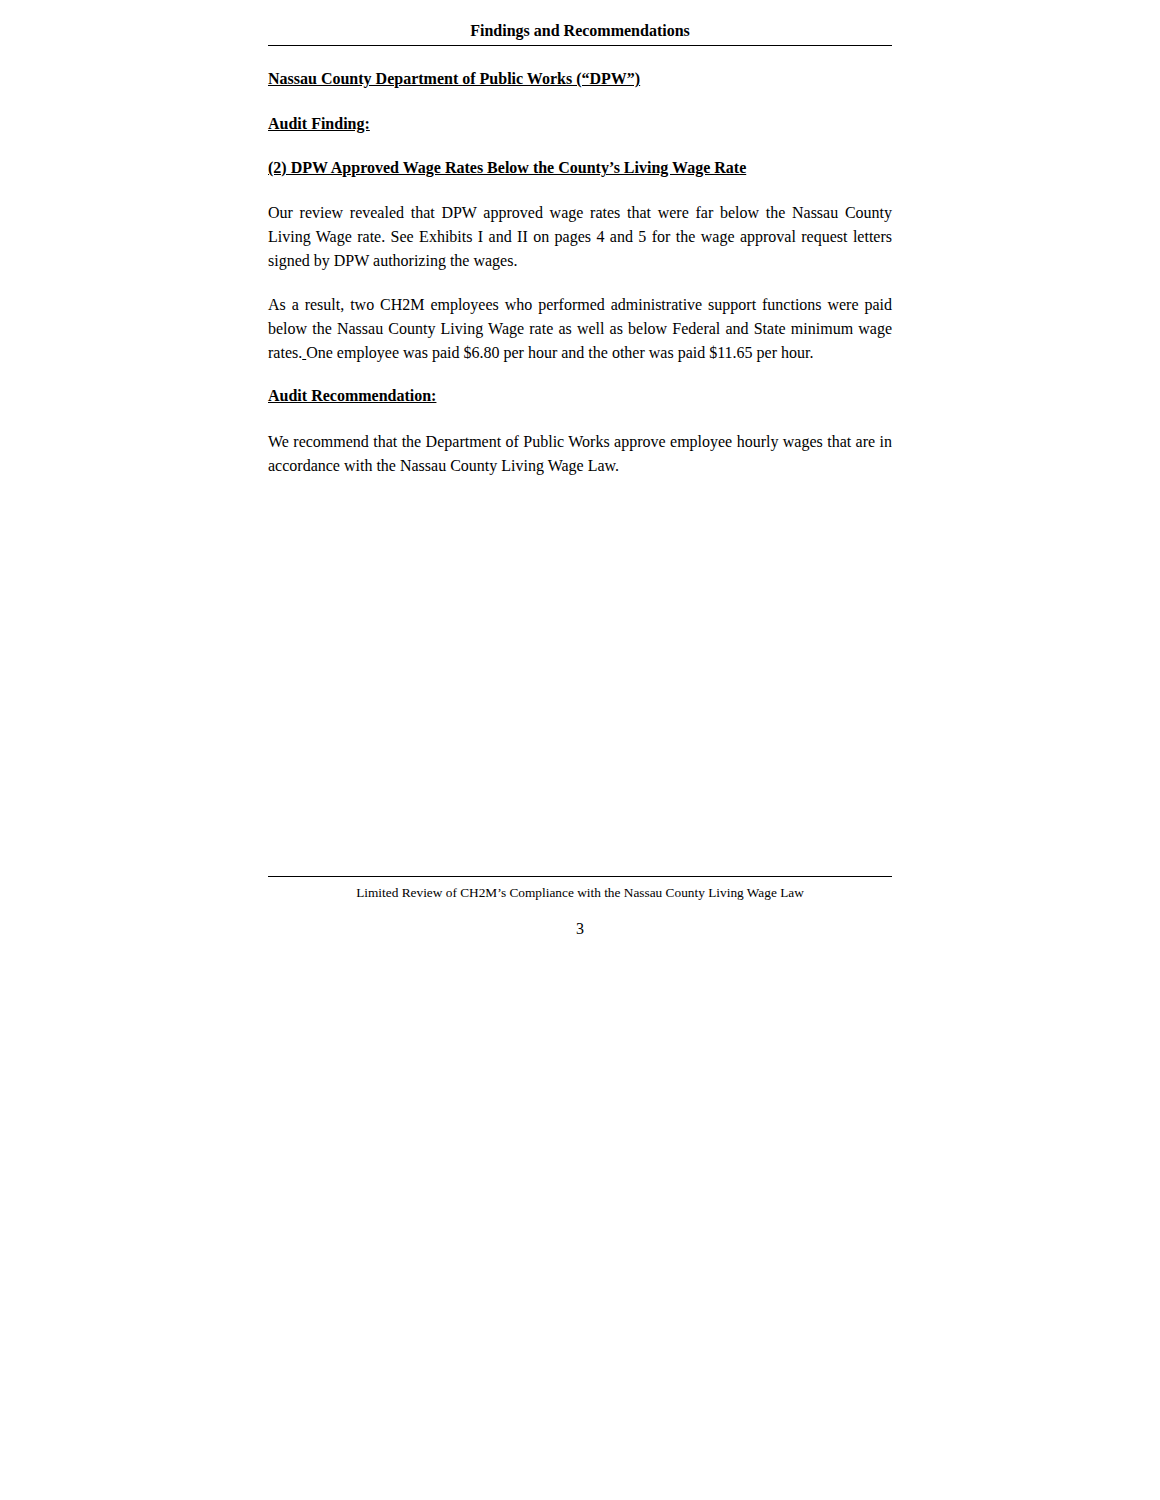Findings and Recommendations
Nassau County Department of Public Works (“DPW”)
Audit Finding:
(2) DPW Approved Wage Rates Below the County’s Living Wage Rate
Our review revealed that DPW approved wage rates that were far below the Nassau County Living Wage rate. See Exhibits I and II on pages 4 and 5 for the wage approval request letters signed by DPW authorizing the wages.
As a result, two CH2M employees who performed administrative support functions were paid below the Nassau County Living Wage rate as well as below Federal and State minimum wage rates. One employee was paid $6.80 per hour and the other was paid $11.65 per hour.
Audit Recommendation:
We recommend that the Department of Public Works approve employee hourly wages that are in accordance with the Nassau County Living Wage Law.
Limited Review of CH2M’s Compliance with the Nassau County Living Wage Law
3